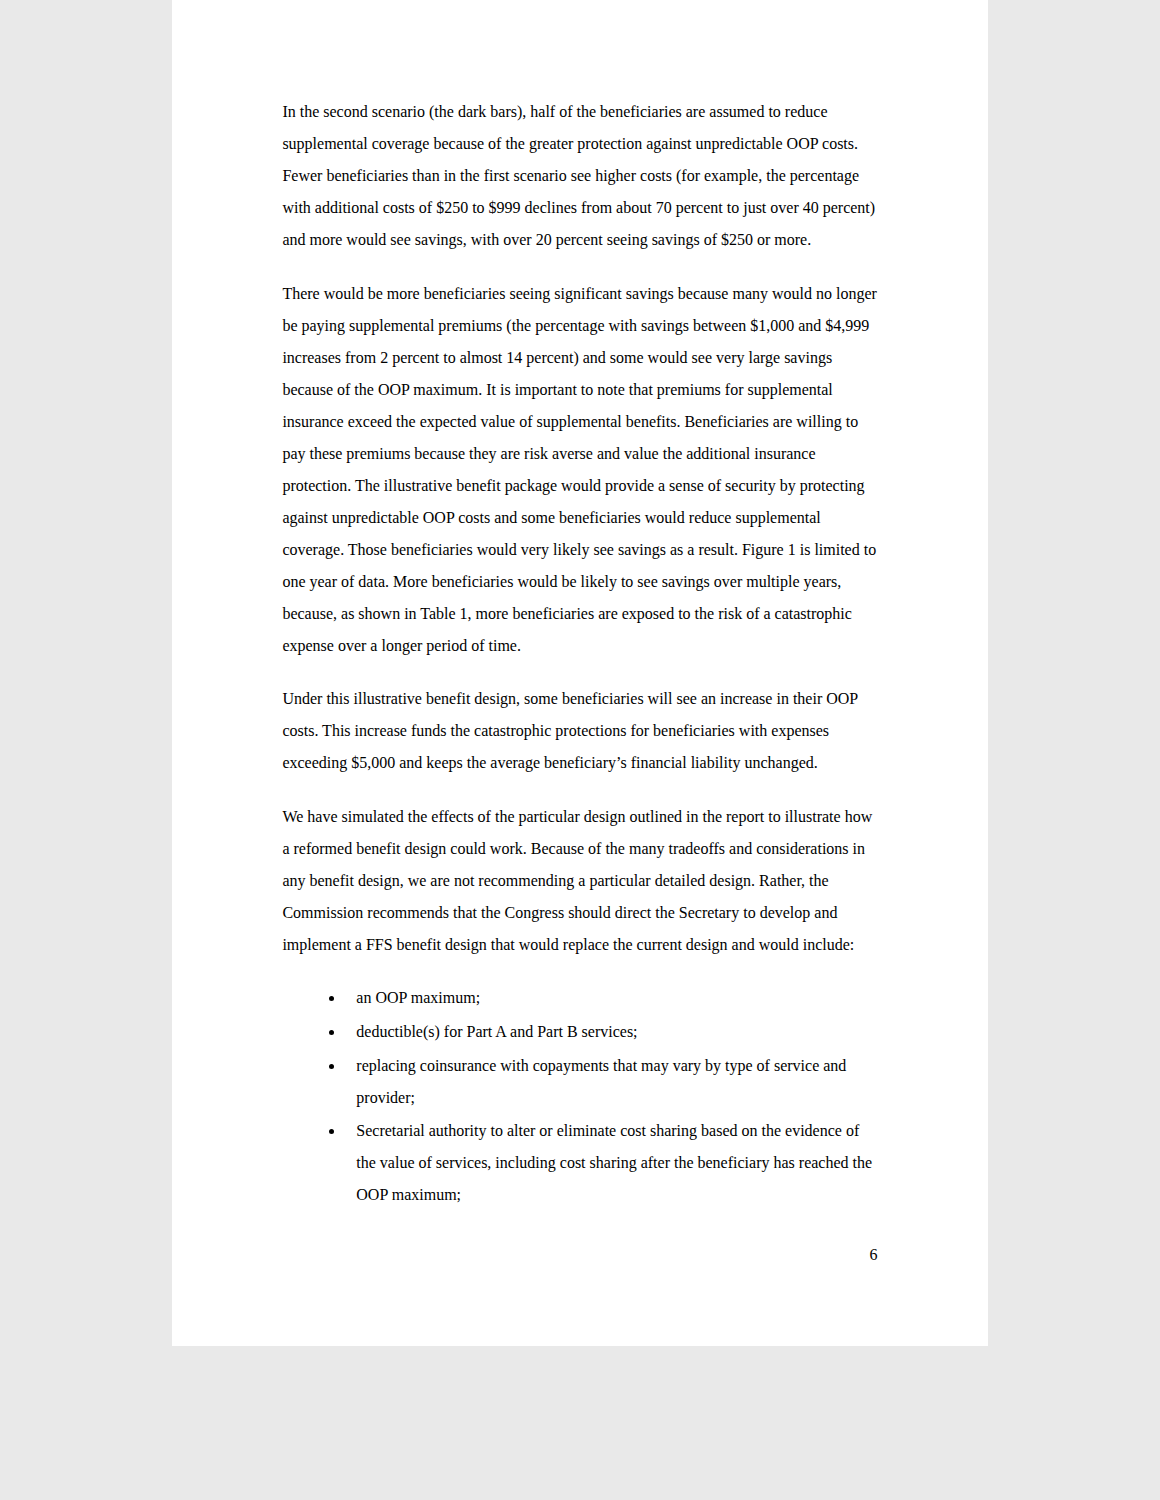In the second scenario (the dark bars), half of the beneficiaries are assumed to reduce supplemental coverage because of the greater protection against unpredictable OOP costs. Fewer beneficiaries than in the first scenario see higher costs (for example, the percentage with additional costs of $250 to $999 declines from about 70 percent to just over 40 percent) and more would see savings, with over 20 percent seeing savings of $250 or more.
There would be more beneficiaries seeing significant savings because many would no longer be paying supplemental premiums (the percentage with savings between $1,000 and $4,999 increases from 2 percent to almost 14 percent) and some would see very large savings because of the OOP maximum. It is important to note that premiums for supplemental insurance exceed the expected value of supplemental benefits. Beneficiaries are willing to pay these premiums because they are risk averse and value the additional insurance protection. The illustrative benefit package would provide a sense of security by protecting against unpredictable OOP costs and some beneficiaries would reduce supplemental coverage. Those beneficiaries would very likely see savings as a result. Figure 1 is limited to one year of data. More beneficiaries would be likely to see savings over multiple years, because, as shown in Table 1, more beneficiaries are exposed to the risk of a catastrophic expense over a longer period of time.
Under this illustrative benefit design, some beneficiaries will see an increase in their OOP costs. This increase funds the catastrophic protections for beneficiaries with expenses exceeding $5,000 and keeps the average beneficiary’s financial liability unchanged.
We have simulated the effects of the particular design outlined in the report to illustrate how a reformed benefit design could work. Because of the many tradeoffs and considerations in any benefit design, we are not recommending a particular detailed design. Rather, the Commission recommends that the Congress should direct the Secretary to develop and implement a FFS benefit design that would replace the current design and would include:
an OOP maximum;
deductible(s) for Part A and Part B services;
replacing coinsurance with copayments that may vary by type of service and provider;
Secretarial authority to alter or eliminate cost sharing based on the evidence of the value of services, including cost sharing after the beneficiary has reached the OOP maximum;
6